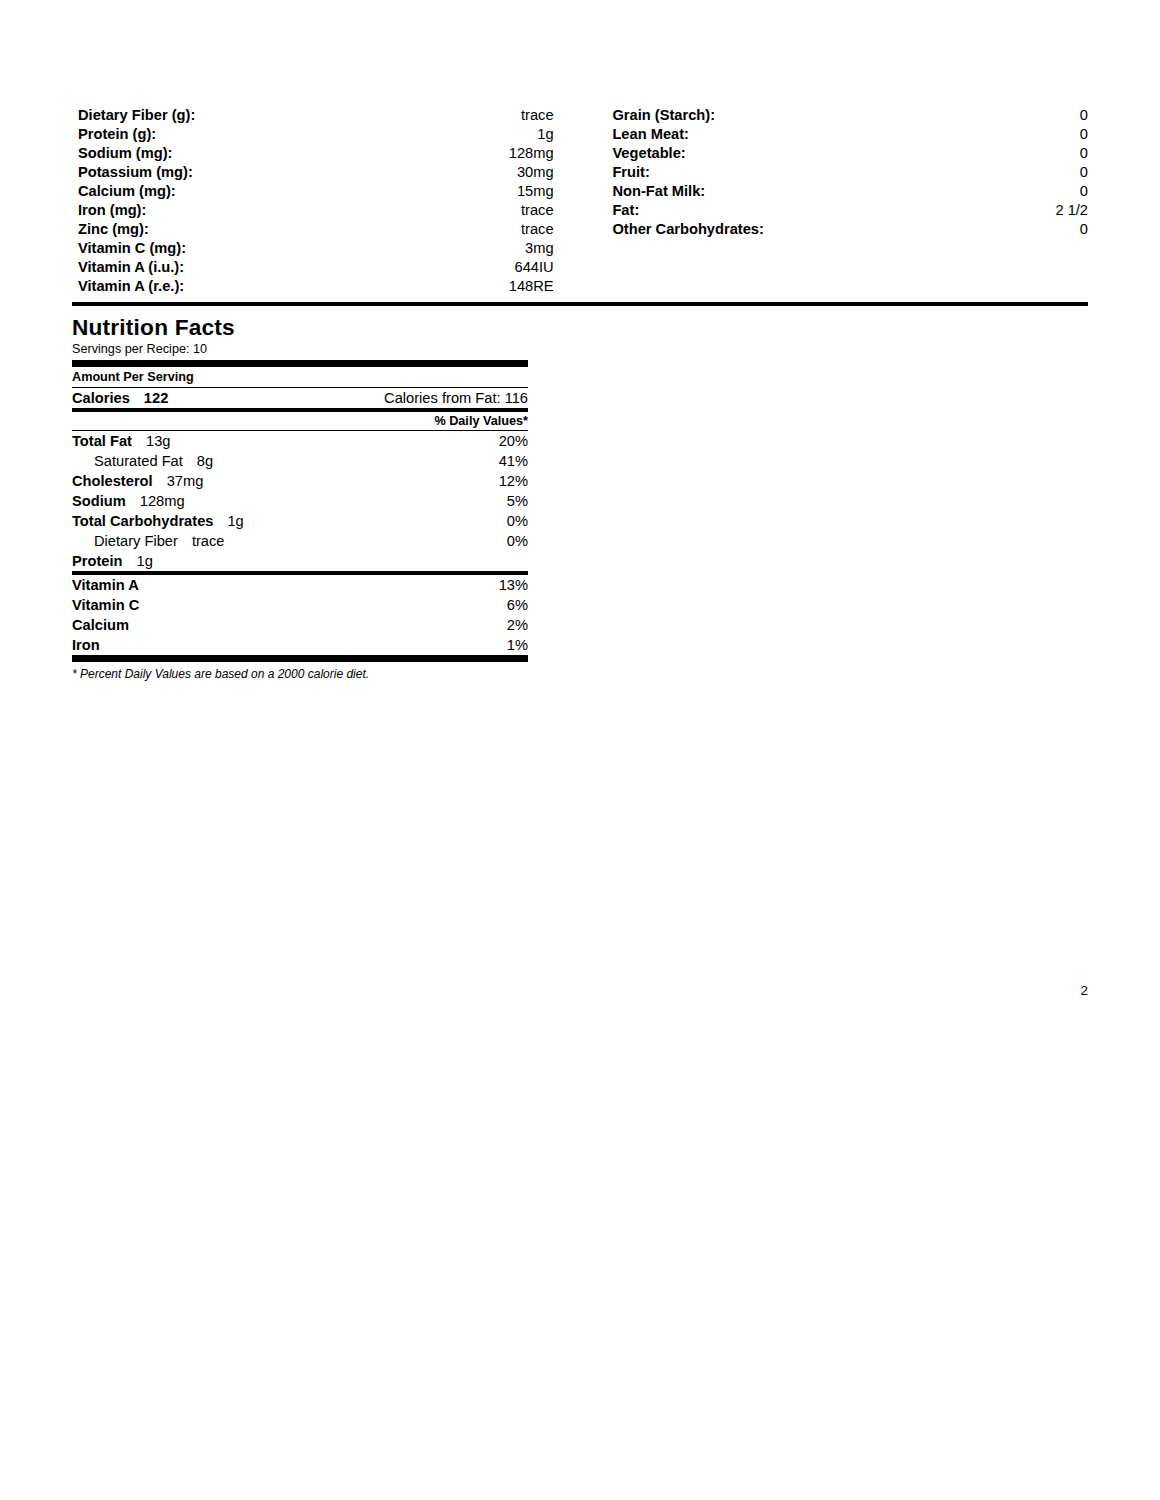| Dietary Fiber (g): | trace |
| Protein (g): | 1g |
| Sodium (mg): | 128mg |
| Potassium (mg): | 30mg |
| Calcium (mg): | 15mg |
| Iron (mg): | trace |
| Zinc (mg): | trace |
| Vitamin C (mg): | 3mg |
| Vitamin A (i.u.): | 644IU |
| Vitamin A (r.e.): | 148RE |
| Grain (Starch): | 0 |
| Lean Meat: | 0 |
| Vegetable: | 0 |
| Fruit: | 0 |
| Non-Fat Milk: | 0 |
| Fat: | 2 1/2 |
| Other Carbohydrates: | 0 |
Nutrition Facts
Servings per Recipe: 10
Amount Per Serving
| Calories 122 | Calories from Fat: 116 |
| | % Daily Values* |
| Total Fat 13g | 20% |
| Saturated Fat 8g | 41% |
| Cholesterol 37mg | 12% |
| Sodium 128mg | 5% |
| Total Carbohydrates 1g | 0% |
| Dietary Fiber trace | 0% |
| Protein 1g | |
| Vitamin A | 13% |
| Vitamin C | 6% |
| Calcium | 2% |
| Iron | 1% |
* Percent Daily Values are based on a 2000 calorie diet.
2